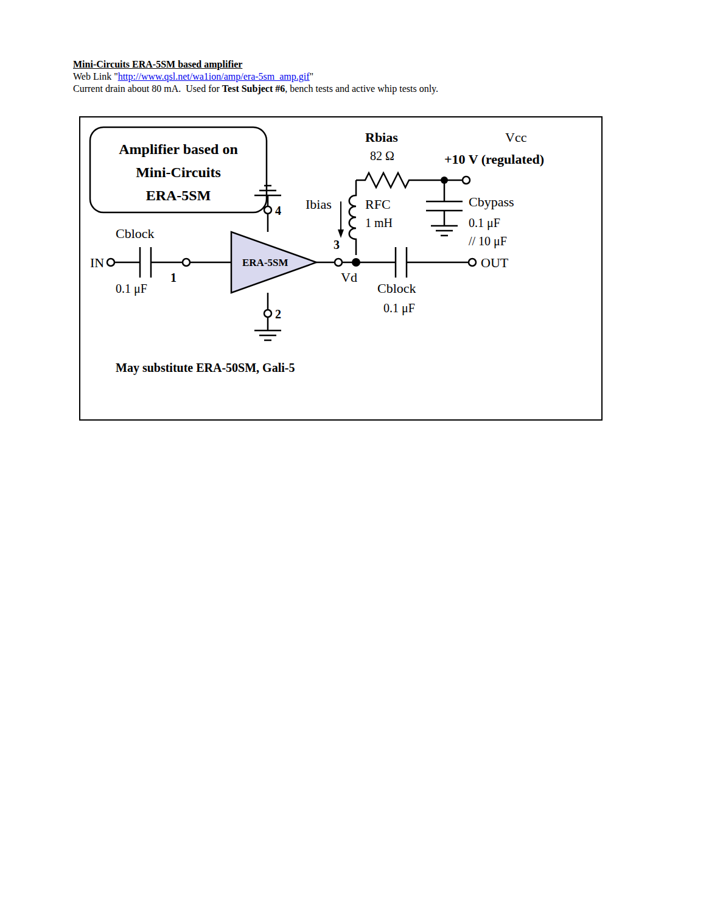Mini-Circuits ERA-5SM based amplifier
Web Link "http://www.qsl.net/wa1ion/amp/era-5sm_amp.gif"
Current drain about 80 mA. Used for Test Subject #6, bench tests and active whip tests only.
Amplifier based on Mini-Circuits ERA-5SM Vcc +10 V (regulated) Rbias 82 Ω Cbypass 0.1 μF // 10 μF RFC 1 mH Ibias ERA-5SM 4 2 IN Cblock 0.1 μF 1 3 Vd OUT Cblock 0.1 μF May substitute ERA-50SM, Gali-5